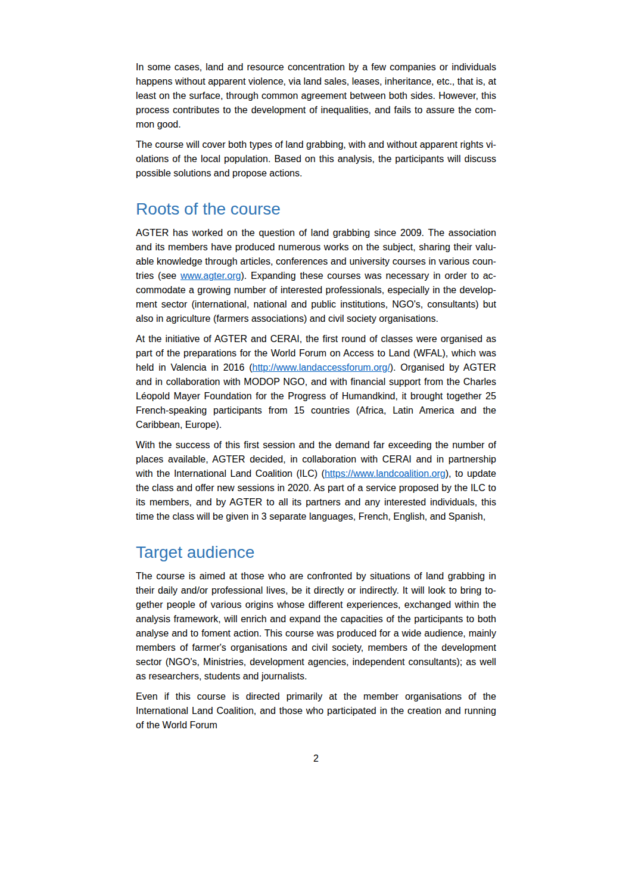In some cases, land and resource concentration by a few companies or individuals happens without apparent violence, via land sales, leases, inheritance, etc., that is, at least on the surface, through common agreement between both sides. However, this process contributes to the development of inequalities, and fails to assure the common good.
The course will cover both types of land grabbing, with and without apparent rights violations of the local population. Based on this analysis, the participants will discuss possible solutions and propose actions.
Roots of the course
AGTER has worked on the question of land grabbing since 2009. The association and its members have produced numerous works on the subject, sharing their valuable knowledge through articles, conferences and university courses in various countries (see www.agter.org). Expanding these courses was necessary in order to accommodate a growing number of interested professionals, especially in the development sector (international, national and public institutions, NGO's, consultants) but also in agriculture (farmers associations) and civil society organisations.
At the initiative of AGTER and CERAI, the first round of classes were organised as part of the preparations for the World Forum on Access to Land (WFAL), which was held in Valencia in 2016 (http://www.landaccessforum.org/). Organised by AGTER and in collaboration with MODOP NGO, and with financial support from the Charles Léopold Mayer Foundation for the Progress of Humandkind, it brought together 25 French-speaking participants from 15 countries (Africa, Latin America and the Caribbean, Europe).
With the success of this first session and the demand far exceeding the number of places available, AGTER decided, in collaboration with CERAI and in partnership with the International Land Coalition (ILC) (https://www.landcoalition.org), to update the class and offer new sessions in 2020. As part of a service proposed by the ILC to its members, and by AGTER to all its partners and any interested individuals, this time the class will be given in 3 separate languages, French, English, and Spanish,
Target audience
The course is aimed at those who are confronted by situations of land grabbing in their daily and/or professional lives, be it directly or indirectly. It will look to bring together people of various origins whose different experiences, exchanged within the analysis framework, will enrich and expand the capacities of the participants to both analyse and to foment action. This course was produced for a wide audience, mainly members of farmer's organisations and civil society, members of the development sector (NGO's, Ministries, development agencies, independent consultants); as well as researchers, students and journalists.
Even if this course is directed primarily at the member organisations of the International Land Coalition, and those who participated in the creation and running of the World Forum
2